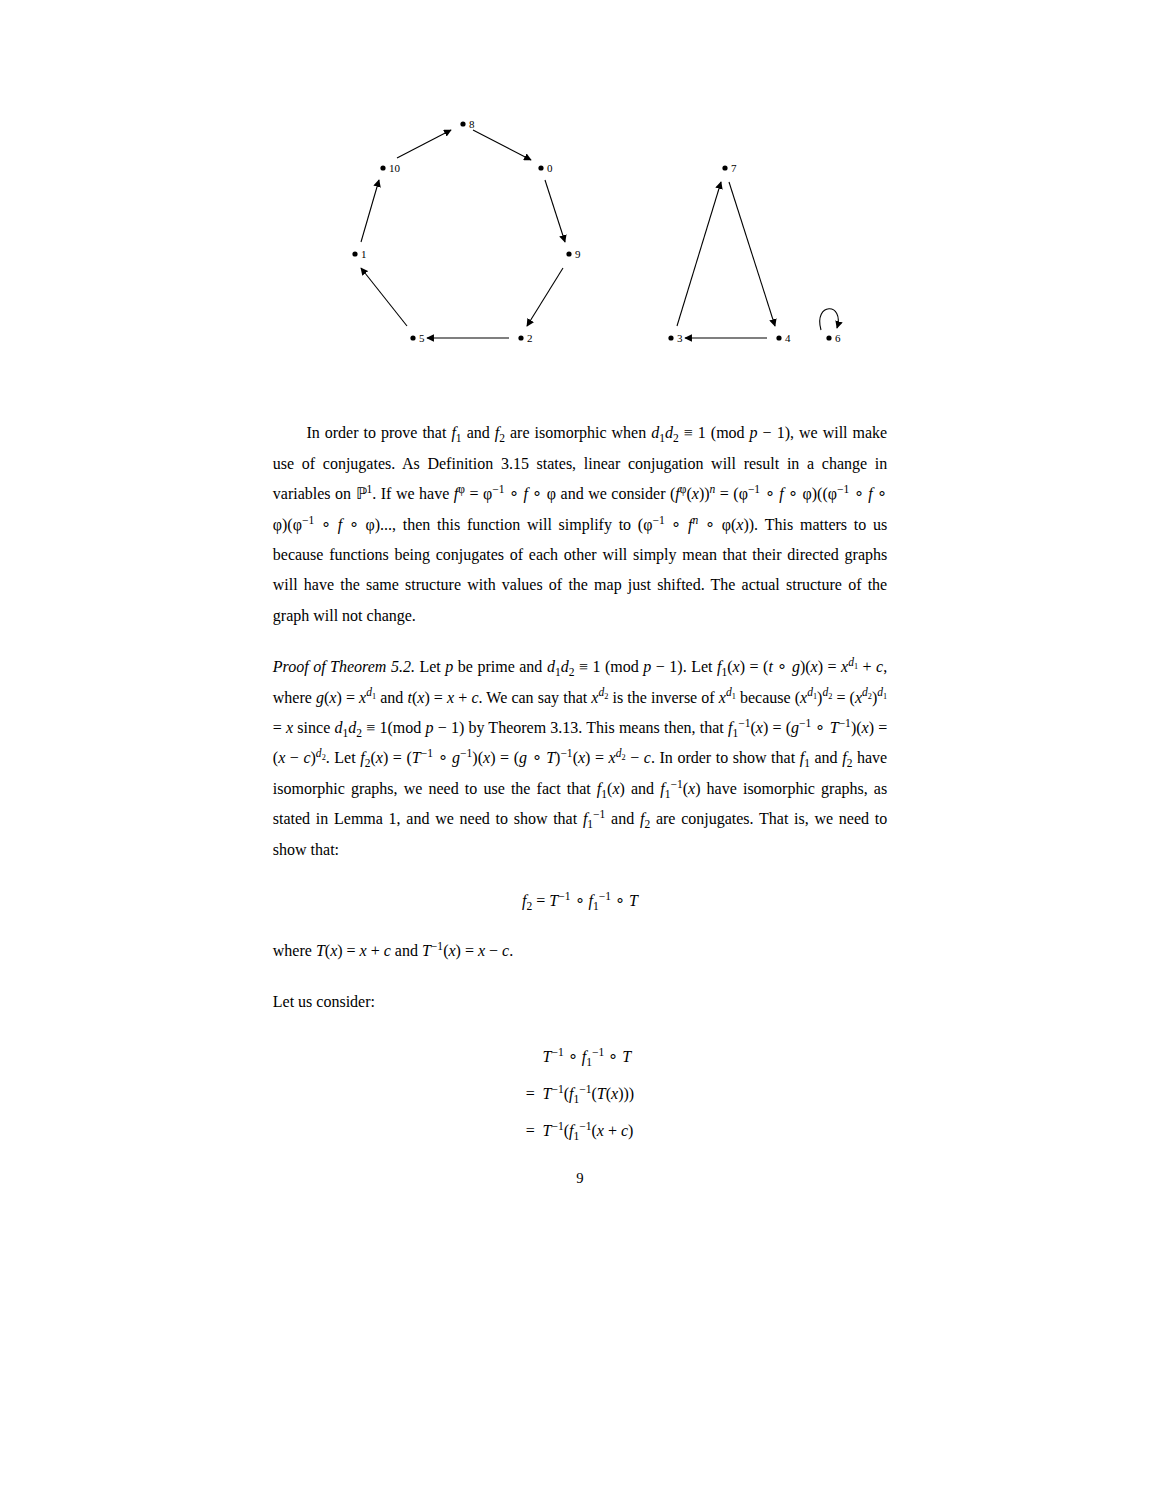8 10 0 1 9 5 2 7 3 4 6
In order to prove that f1 and f2 are isomorphic when d1d2 ≡ 1 (mod p − 1), we will make use of conjugates. As Definition 3.15 states, linear conjugation will result in a change in variables on ℙ1. If we have fφ = φ−1 ∘ f ∘ φ and we consider (fφ(x))n = (φ−1 ∘ f ∘ φ)((φ−1 ∘ f ∘ φ)(φ−1 ∘ f ∘ φ)..., then this function will simplify to (φ−1 ∘ fn ∘ φ(x)). This matters to us because functions being conjugates of each other will simply mean that their directed graphs will have the same structure with values of the map just shifted. The actual structure of the graph will not change.
Proof of Theorem 5.2. Let p be prime and d1d2 ≡ 1 (mod p − 1). Let f1(x) = (t ∘ g)(x) = xd1 + c, where g(x) = xd1 and t(x) = x + c. We can say that xd2 is the inverse of xd1 because (xd1)d2 = (xd2)d1 = x since d1d2 ≡ 1(mod p − 1) by Theorem 3.13. This means then, that f1−1(x) = (g−1 ∘ T−1)(x) = (x − c)d2. Let f2(x) = (T−1 ∘ g−1)(x) = (g ∘ T)−1(x) = xd2 − c. In order to show that f1 and f2 have isomorphic graphs, we need to use the fact that f1(x) and f1−1(x) have isomorphic graphs, as stated in Lemma 1, and we need to show that f1−1 and f2 are conjugates. That is, we need to show that:
f2 = T−1 ∘ f1−1 ∘ T
where T(x) = x + c and T−1(x) = x − c.
Let us consider:
| | T −1 ∘ f 1 −1 ∘ T |
| = | T −1 ( f 1 −1 ( T ( x ))) |
| = | T −1 ( f 1 −1 ( x + c ) |
9